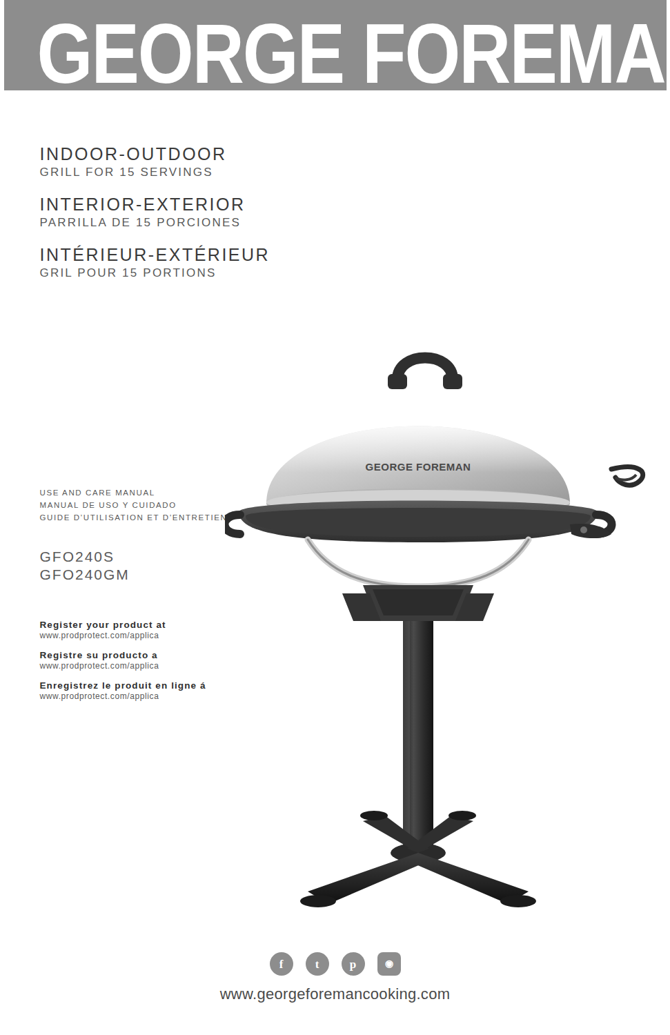GEORGE FOREMAN®
INDOOR-OUTDOOR
GRILL FOR 15 SERVINGS
INTERIOR-EXTERIOR
PARRILLA DE 15 PORCIONES
INTÉRIEUR-EXTÉRIEUR
GRIL POUR 15 PORTIONS
USE AND CARE MANUAL
MANUAL DE USO Y CUIDADO
GUIDE D’UTILISATION ET D’ENTRETIEN
GFO240S
GFO240GM
Register your product at
www.prodprotect.com/applica
Registre su producto a
www.prodprotect.com/applica
Enregistrez le produit en ligne á
www.prodprotect.com/applica
GEORGE FOREMAN
f t p ◉
www.georgeforemancooking.com